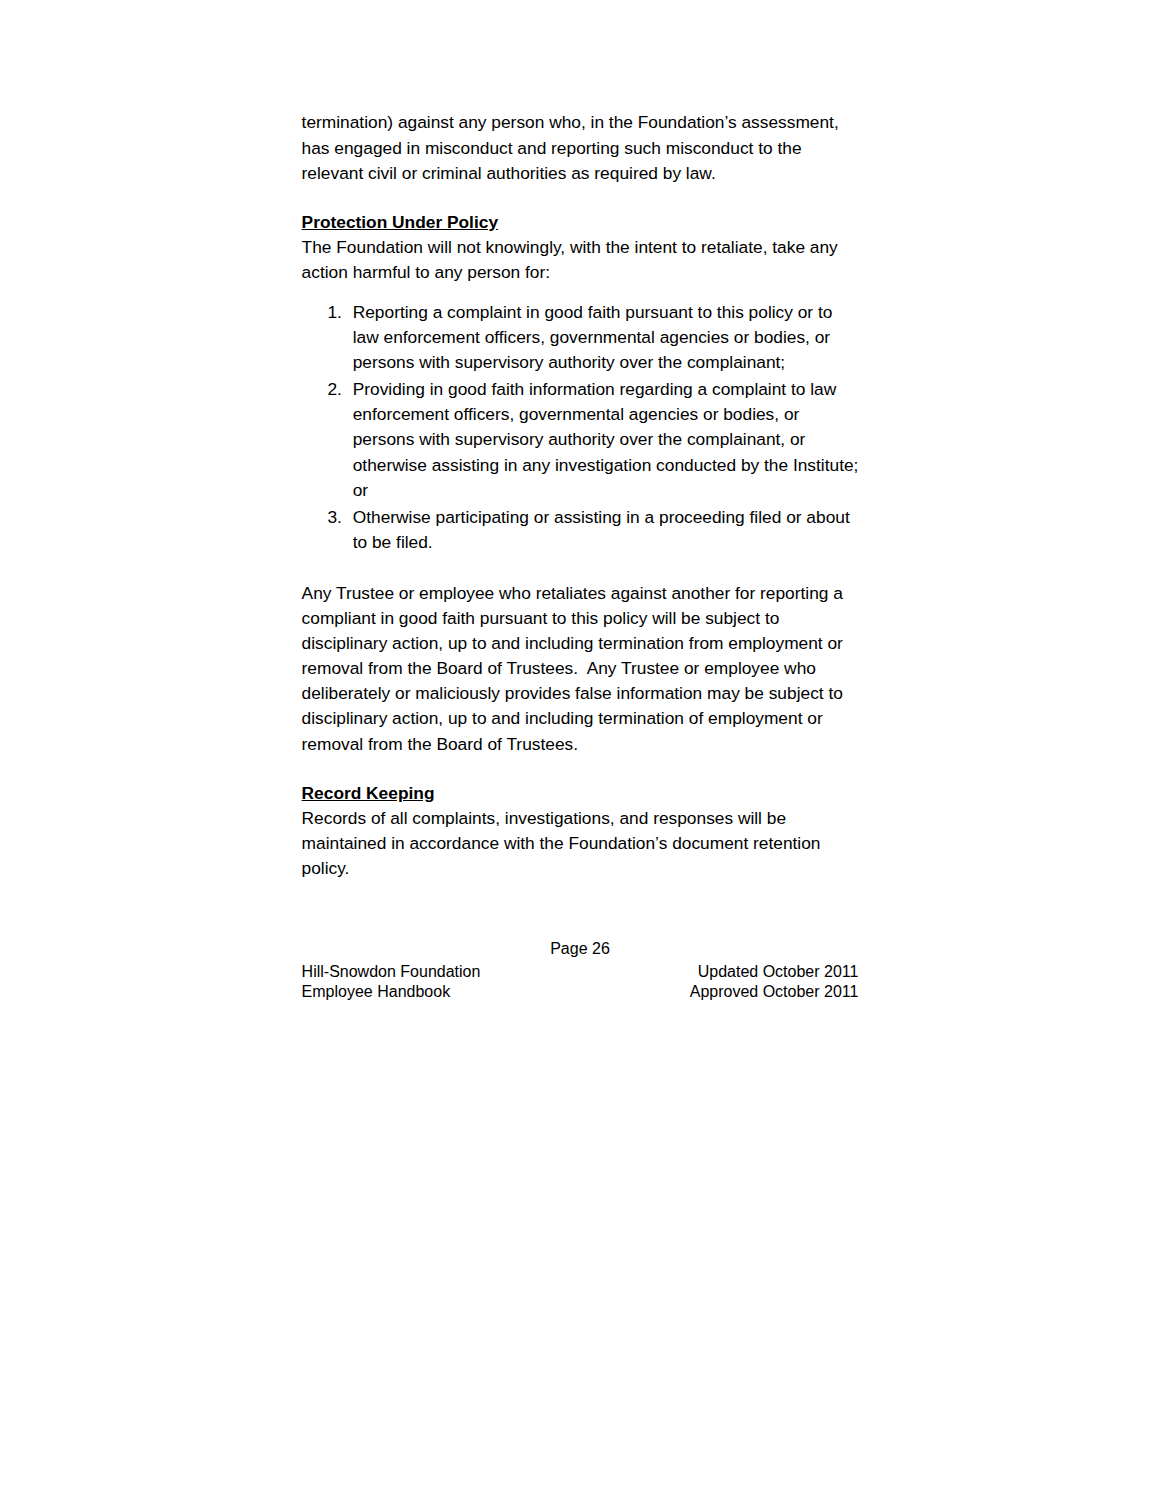termination) against any person who, in the Foundation’s assessment, has engaged in misconduct and reporting such misconduct to the relevant civil or criminal authorities as required by law.
Protection Under Policy
The Foundation will not knowingly, with the intent to retaliate, take any action harmful to any person for:
Reporting a complaint in good faith pursuant to this policy or to law enforcement officers, governmental agencies or bodies, or persons with supervisory authority over the complainant;
Providing in good faith information regarding a complaint to law enforcement officers, governmental agencies or bodies, or persons with supervisory authority over the complainant, or otherwise assisting in any investigation conducted by the Institute; or
Otherwise participating or assisting in a proceeding filed or about to be filed.
Any Trustee or employee who retaliates against another for reporting a compliant in good faith pursuant to this policy will be subject to disciplinary action, up to and including termination from employment or removal from the Board of Trustees. Any Trustee or employee who deliberately or maliciously provides false information may be subject to disciplinary action, up to and including termination of employment or removal from the Board of Trustees.
Record Keeping
Records of all complaints, investigations, and responses will be maintained in accordance with the Foundation’s document retention policy.
Page 26
Hill-Snowdon Foundation
Employee Handbook
Updated October 2011
Approved October 2011